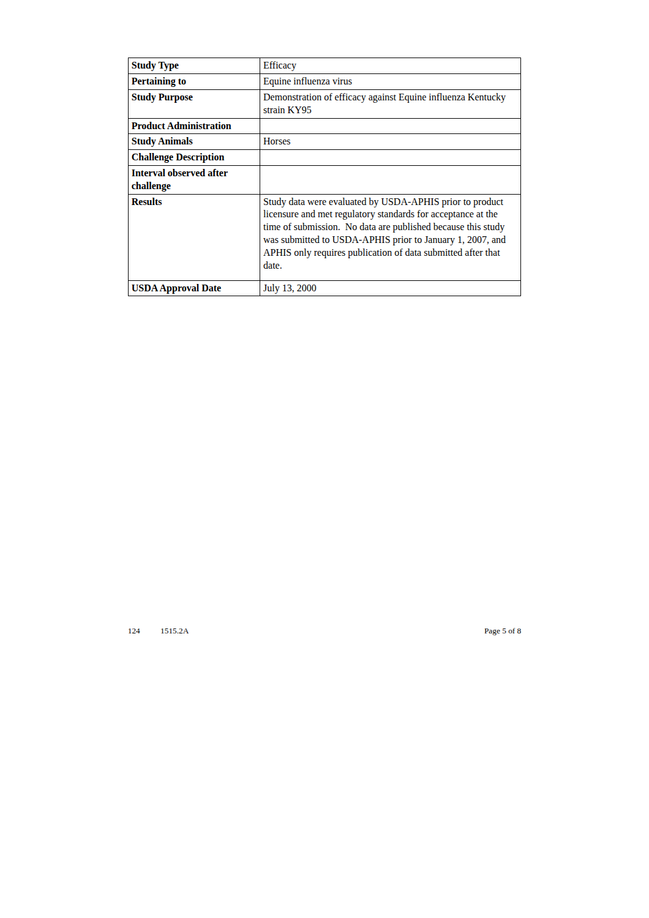| Study Type | Efficacy |
| Pertaining to | Equine influenza virus |
| Study Purpose | Demonstration of efficacy against Equine influenza Kentucky strain KY95 |
| Product Administration | |
| Study Animals | Horses |
| Challenge Description | |
| Interval observed after challenge | |
| Results | Study data were evaluated by USDA-APHIS prior to product licensure and met regulatory standards for acceptance at the time of submission. No data are published because this study was submitted to USDA-APHIS prior to January 1, 2007, and APHIS only requires publication of data submitted after that date. |
| USDA Approval Date | July 13, 2000 |
124 1515.2A
Page 5 of 8